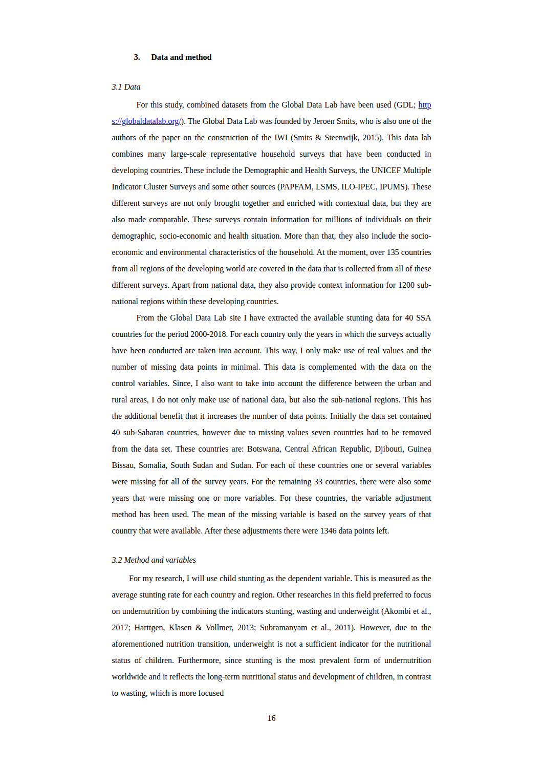3. Data and method
3.1 Data
For this study, combined datasets from the Global Data Lab have been used (GDL; https://globaldatalab.org/). The Global Data Lab was founded by Jeroen Smits, who is also one of the authors of the paper on the construction of the IWI (Smits & Steenwijk, 2015). This data lab combines many large-scale representative household surveys that have been conducted in developing countries. These include the Demographic and Health Surveys, the UNICEF Multiple Indicator Cluster Surveys and some other sources (PAPFAM, LSMS, ILO-IPEC, IPUMS). These different surveys are not only brought together and enriched with contextual data, but they are also made comparable. These surveys contain information for millions of individuals on their demographic, socio-economic and health situation. More than that, they also include the socio-economic and environmental characteristics of the household. At the moment, over 135 countries from all regions of the developing world are covered in the data that is collected from all of these different surveys. Apart from national data, they also provide context information for 1200 sub-national regions within these developing countries.
From the Global Data Lab site I have extracted the available stunting data for 40 SSA countries for the period 2000-2018. For each country only the years in which the surveys actually have been conducted are taken into account. This way, I only make use of real values and the number of missing data points in minimal. This data is complemented with the data on the control variables. Since, I also want to take into account the difference between the urban and rural areas, I do not only make use of national data, but also the sub-national regions. This has the additional benefit that it increases the number of data points. Initially the data set contained 40 sub-Saharan countries, however due to missing values seven countries had to be removed from the data set. These countries are: Botswana, Central African Republic, Djibouti, Guinea Bissau, Somalia, South Sudan and Sudan. For each of these countries one or several variables were missing for all of the survey years. For the remaining 33 countries, there were also some years that were missing one or more variables. For these countries, the variable adjustment method has been used. The mean of the missing variable is based on the survey years of that country that were available. After these adjustments there were 1346 data points left.
3.2 Method and variables
For my research, I will use child stunting as the dependent variable. This is measured as the average stunting rate for each country and region. Other researches in this field preferred to focus on undernutrition by combining the indicators stunting, wasting and underweight (Akombi et al., 2017; Harttgen, Klasen & Vollmer, 2013; Subramanyam et al., 2011). However, due to the aforementioned nutrition transition, underweight is not a sufficient indicator for the nutritional status of children. Furthermore, since stunting is the most prevalent form of undernutrition worldwide and it reflects the long-term nutritional status and development of children, in contrast to wasting, which is more focused
16